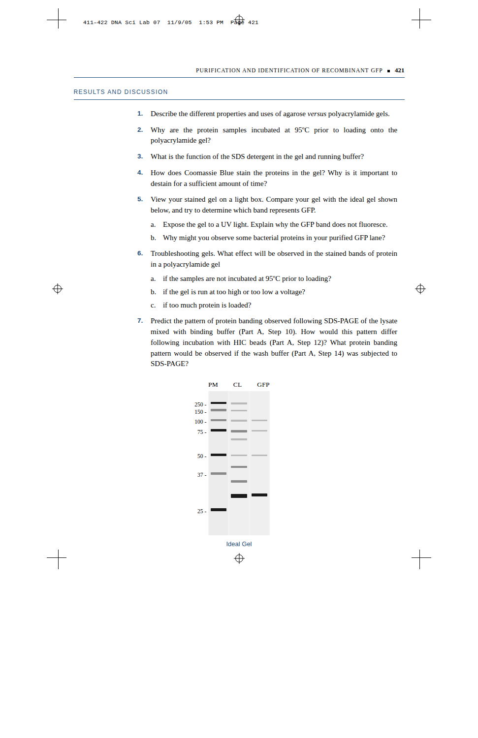411–422 DNA Sci Lab 07 11/9/05 1:53 PM Page 421
Purification and Identification of Recombinant GFP 421
Results and Discussion
1. Describe the different properties and uses of agarose versus polyacrylamide gels.
2. Why are the protein samples incubated at 95ºC prior to loading onto the polyacrylamide gel?
3. What is the function of the SDS detergent in the gel and running buffer?
4. How does Coomassie Blue stain the proteins in the gel? Why is it important to destain for a sufficient amount of time?
5. View your stained gel on a light box. Compare your gel with the ideal gel shown below, and try to determine which band represents GFP.
a. Expose the gel to a UV light. Explain why the GFP band does not fluoresce.
b. Why might you observe some bacterial proteins in your purified GFP lane?
6. Troubleshooting gels. What effect will be observed in the stained bands of protein in a polyacrylamide gel
a. if the samples are not incubated at 95ºC prior to loading?
b. if the gel is run at too high or too low a voltage?
c. if too much protein is loaded?
7. Predict the pattern of protein banding observed following SDS-PAGE of the lysate mixed with binding buffer (Part A, Step 10). How would this pattern differ following incubation with HIC beads (Part A, Step 12)? What protein banding pattern would be observed if the wash buffer (Part A, Step 14) was subjected to SDS-PAGE?
PM CL GFP
250 - 150 - 100 - 75 - 50 - 37 - 25 -
Ideal Gel